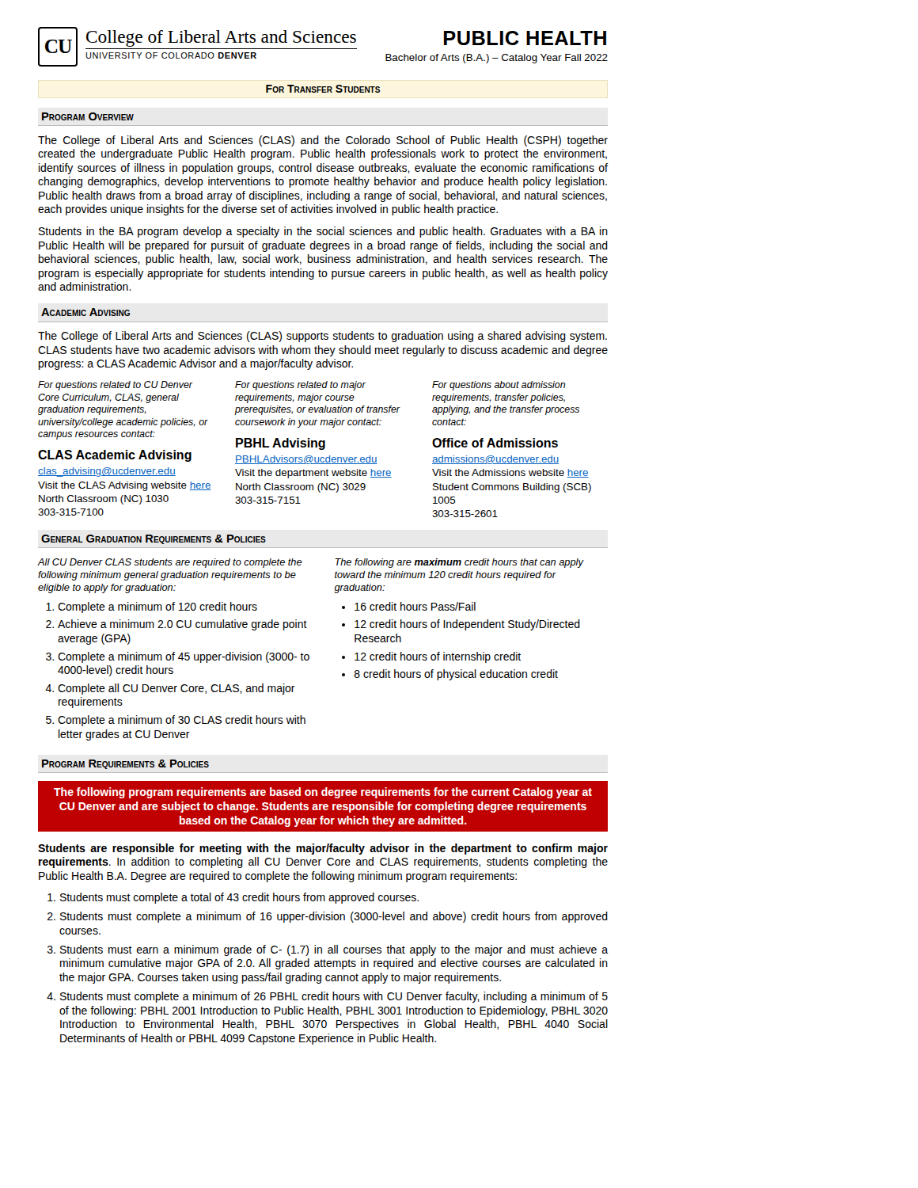CU
College of Liberal Arts and Sciences
UNIVERSITY OF COLORADO DENVER
PUBLIC HEALTH
Bachelor of Arts (B.A.) – Catalog Year Fall 2022
For Transfer Students
Program Overview
The College of Liberal Arts and Sciences (CLAS) and the Colorado School of Public Health (CSPH) together created the undergraduate Public Health program. Public health professionals work to protect the environment, identify sources of illness in population groups, control disease outbreaks, evaluate the economic ramifications of changing demographics, develop interventions to promote healthy behavior and produce health policy legislation. Public health draws from a broad array of disciplines, including a range of social, behavioral, and natural sciences, each provides unique insights for the diverse set of activities involved in public health practice.
Students in the BA program develop a specialty in the social sciences and public health. Graduates with a BA in Public Health will be prepared for pursuit of graduate degrees in a broad range of fields, including the social and behavioral sciences, public health, law, social work, business administration, and health services research. The program is especially appropriate for students intending to pursue careers in public health, as well as health policy and administration.
Academic Advising
The College of Liberal Arts and Sciences (CLAS) supports students to graduation using a shared advising system. CLAS students have two academic advisors with whom they should meet regularly to discuss academic and degree progress: a CLAS Academic Advisor and a major/faculty advisor.
For questions related to CU Denver Core Curriculum, CLAS, general graduation requirements, university/college academic policies, or campus resources contact:
CLAS Academic Advising
clas_advising@ucdenver.edu
Visit the CLAS Advising website here
North Classroom (NC) 1030
303-315-7100
For questions related to major requirements, major course prerequisites, or evaluation of transfer coursework in your major contact:
PBHL Advising
PBHLAdvisors@ucdenver.edu
Visit the department website here
North Classroom (NC) 3029
303-315-7151
For questions about admission requirements, transfer policies, applying, and the transfer process contact:
Office of Admissions
admissions@ucdenver.edu
Visit the Admissions website here
Student Commons Building (SCB) 1005
303-315-2601
General Graduation Requirements & Policies
All CU Denver CLAS students are required to complete the following minimum general graduation requirements to be eligible to apply for graduation:
Complete a minimum of 120 credit hours
Achieve a minimum 2.0 CU cumulative grade point average (GPA)
Complete a minimum of 45 upper-division (3000- to 4000-level) credit hours
Complete all CU Denver Core, CLAS, and major requirements
Complete a minimum of 30 CLAS credit hours with letter grades at CU Denver
The following are maximum credit hours that can apply toward the minimum 120 credit hours required for graduation:
16 credit hours Pass/Fail
12 credit hours of Independent Study/Directed Research
12 credit hours of internship credit
8 credit hours of physical education credit
Program Requirements & Policies
The following program requirements are based on degree requirements for the current Catalog year at CU Denver and are subject to change. Students are responsible for completing degree requirements based on the Catalog year for which they are admitted.
Students are responsible for meeting with the major/faculty advisor in the department to confirm major requirements. In addition to completing all CU Denver Core and CLAS requirements, students completing the Public Health B.A. Degree are required to complete the following minimum program requirements:
Students must complete a total of 43 credit hours from approved courses.
Students must complete a minimum of 16 upper-division (3000-level and above) credit hours from approved courses.
Students must earn a minimum grade of C- (1.7) in all courses that apply to the major and must achieve a minimum cumulative major GPA of 2.0. All graded attempts in required and elective courses are calculated in the major GPA. Courses taken using pass/fail grading cannot apply to major requirements.
Students must complete a minimum of 26 PBHL credit hours with CU Denver faculty, including a minimum of 5 of the following: PBHL 2001 Introduction to Public Health, PBHL 3001 Introduction to Epidemiology, PBHL 3020 Introduction to Environmental Health, PBHL 3070 Perspectives in Global Health, PBHL 4040 Social Determinants of Health or PBHL 4099 Capstone Experience in Public Health.